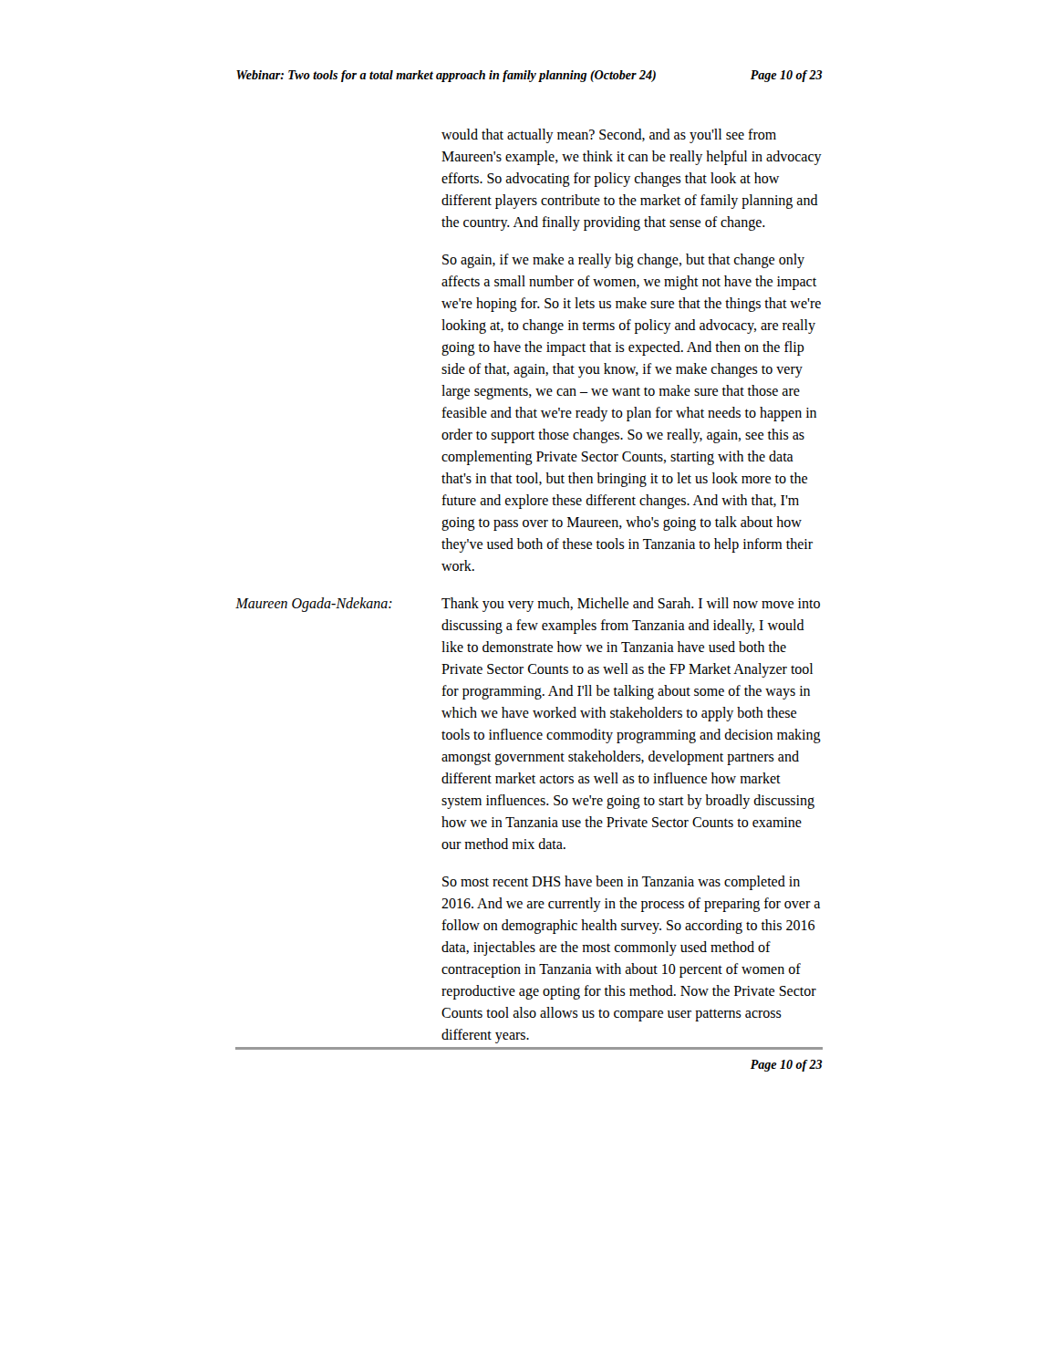Webinar: Two tools for a total market approach in family planning (October 24) Page 10 of 23
would that actually mean? Second, and as you'll see from Maureen's example, we think it can be really helpful in advocacy efforts. So advocating for policy changes that look at how different players contribute to the market of family planning and the country. And finally providing that sense of change.
So again, if we make a really big change, but that change only affects a small number of women, we might not have the impact we're hoping for. So it lets us make sure that the things that we're looking at, to change in terms of policy and advocacy, are really going to have the impact that is expected. And then on the flip side of that, again, that you know, if we make changes to very large segments, we can – we want to make sure that those are feasible and that we're ready to plan for what needs to happen in order to support those changes. So we really, again, see this as complementing Private Sector Counts, starting with the data that's in that tool, but then bringing it to let us look more to the future and explore these different changes. And with that, I'm going to pass over to Maureen, who's going to talk about how they've used both of these tools in Tanzania to help inform their work.
Maureen Ogada-Ndekana:
Thank you very much, Michelle and Sarah. I will now move into discussing a few examples from Tanzania and ideally, I would like to demonstrate how we in Tanzania have used both the Private Sector Counts to as well as the FP Market Analyzer tool for programming. And I'll be talking about some of the ways in which we have worked with stakeholders to apply both these tools to influence commodity programming and decision making amongst government stakeholders, development partners and different market actors as well as to influence how market system influences. So we're going to start by broadly discussing how we in Tanzania use the Private Sector Counts to examine our method mix data.
So most recent DHS have been in Tanzania was completed in 2016. And we are currently in the process of preparing for over a follow on demographic health survey. So according to this 2016 data, injectables are the most commonly used method of contraception in Tanzania with about 10 percent of women of reproductive age opting for this method. Now the Private Sector Counts tool also allows us to compare user patterns across different years.
Page 10 of 23